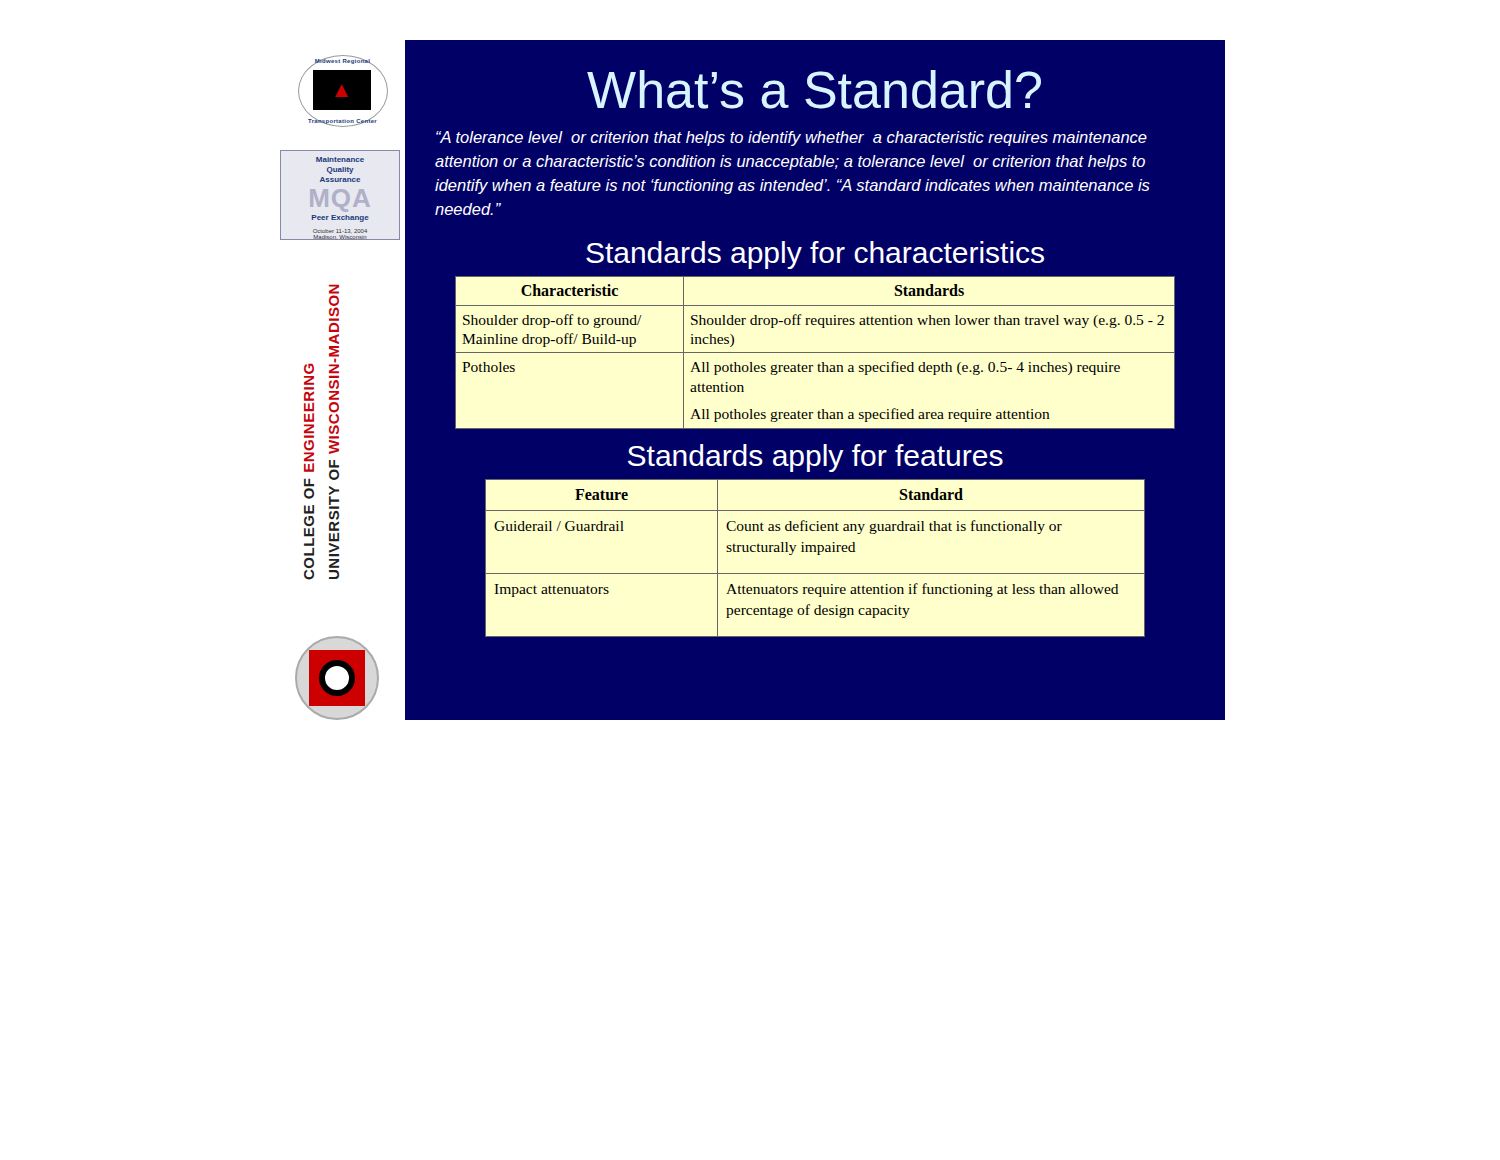Midwest Regional
▲
Transportation Center
Maintenance
Quality
Assurance
MQA
Peer Exchange
October 11-13, 2004
Madison, Wisconsin
COLLEGE OF ENGINEERING
UNIVERSITY OF WISCONSIN-MADISON
What’s a Standard?
“A tolerance level or criterion that helps to identify whether a characteristic requires maintenance attention or a characteristic’s condition is unacceptable; a tolerance level or criterion that helps to identify when a feature is not ‘functioning as intended’. “A standard indicates when maintenance is needed.”
Standards apply for characteristics
| Characteristic | Standards |
| --- | --- |
| Shoulder drop-off to ground/ Mainline drop-off/ Build-up | Shoulder drop-off requires attention when lower than travel way (e.g. 0.5 - 2 inches) |
| Potholes | All potholes greater than a specified depth (e.g. 0.5- 4 inches) require attention All potholes greater than a specified area require attention |
Standards apply for features
| Feature | Standard |
| --- | --- |
| Guiderail / Guardrail | Count as deficient any guardrail that is functionally or structurally impaired |
| Impact attenuators | Attenuators require attention if functioning at less than allowed percentage of design capacity |